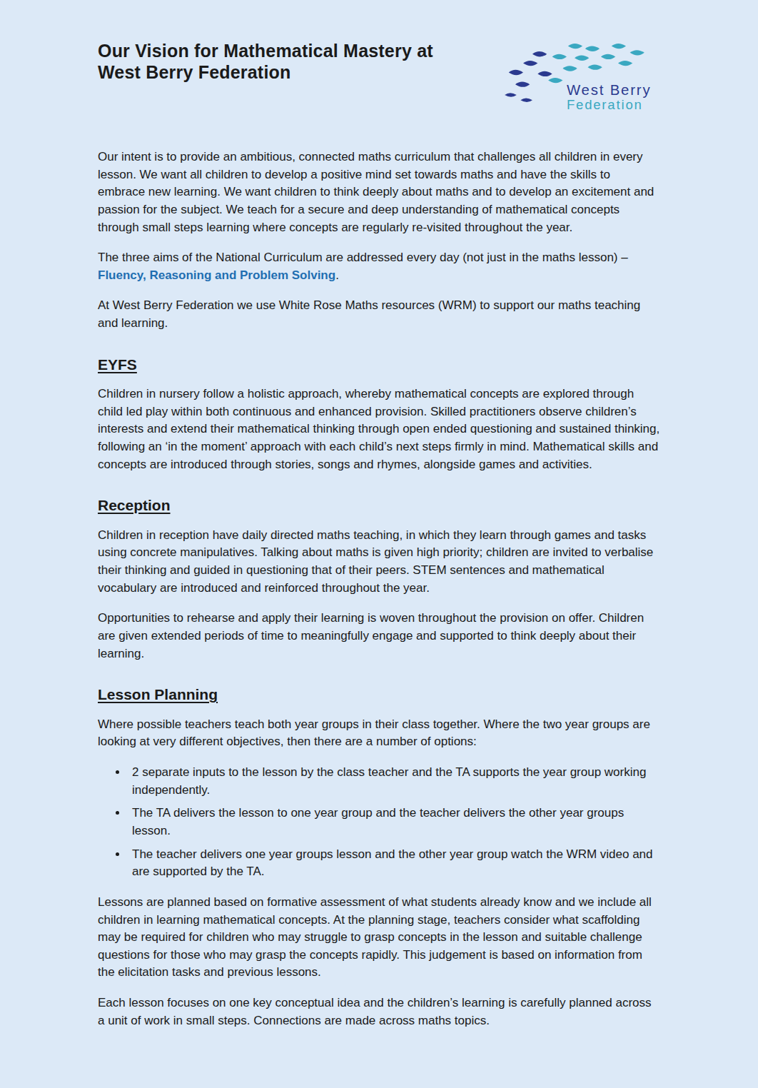Our Vision for Mathematical Mastery at West Berry Federation
West Berry Federation
Our intent is to provide an ambitious, connected maths curriculum that challenges all children in every lesson. We want all children to develop a positive mind set towards maths and have the skills to embrace new learning. We want children to think deeply about maths and to develop an excitement and passion for the subject. We teach for a secure and deep understanding of mathematical concepts through small steps learning where concepts are regularly re-visited throughout the year.
The three aims of the National Curriculum are addressed every day (not just in the maths lesson) – Fluency, Reasoning and Problem Solving.
At West Berry Federation we use White Rose Maths resources (WRM) to support our maths teaching and learning.
EYFS
Children in nursery follow a holistic approach, whereby mathematical concepts are explored through child led play within both continuous and enhanced provision. Skilled practitioners observe children’s interests and extend their mathematical thinking through open ended questioning and sustained thinking, following an ‘in the moment’ approach with each child’s next steps firmly in mind. Mathematical skills and concepts are introduced through stories, songs and rhymes, alongside games and activities.
Reception
Children in reception have daily directed maths teaching, in which they learn through games and tasks using concrete manipulatives. Talking about maths is given high priority; children are invited to verbalise their thinking and guided in questioning that of their peers. STEM sentences and mathematical vocabulary are introduced and reinforced throughout the year.
Opportunities to rehearse and apply their learning is woven throughout the provision on offer. Children are given extended periods of time to meaningfully engage and supported to think deeply about their learning.
Lesson Planning
Where possible teachers teach both year groups in their class together. Where the two year groups are looking at very different objectives, then there are a number of options:
2 separate inputs to the lesson by the class teacher and the TA supports the year group working independently.
The TA delivers the lesson to one year group and the teacher delivers the other year groups lesson.
The teacher delivers one year groups lesson and the other year group watch the WRM video and are supported by the TA.
Lessons are planned based on formative assessment of what students already know and we include all children in learning mathematical concepts. At the planning stage, teachers consider what scaffolding may be required for children who may struggle to grasp concepts in the lesson and suitable challenge questions for those who may grasp the concepts rapidly. This judgement is based on information from the elicitation tasks and previous lessons.
Each lesson focuses on one key conceptual idea and the children’s learning is carefully planned across a unit of work in small steps. Connections are made across maths topics.